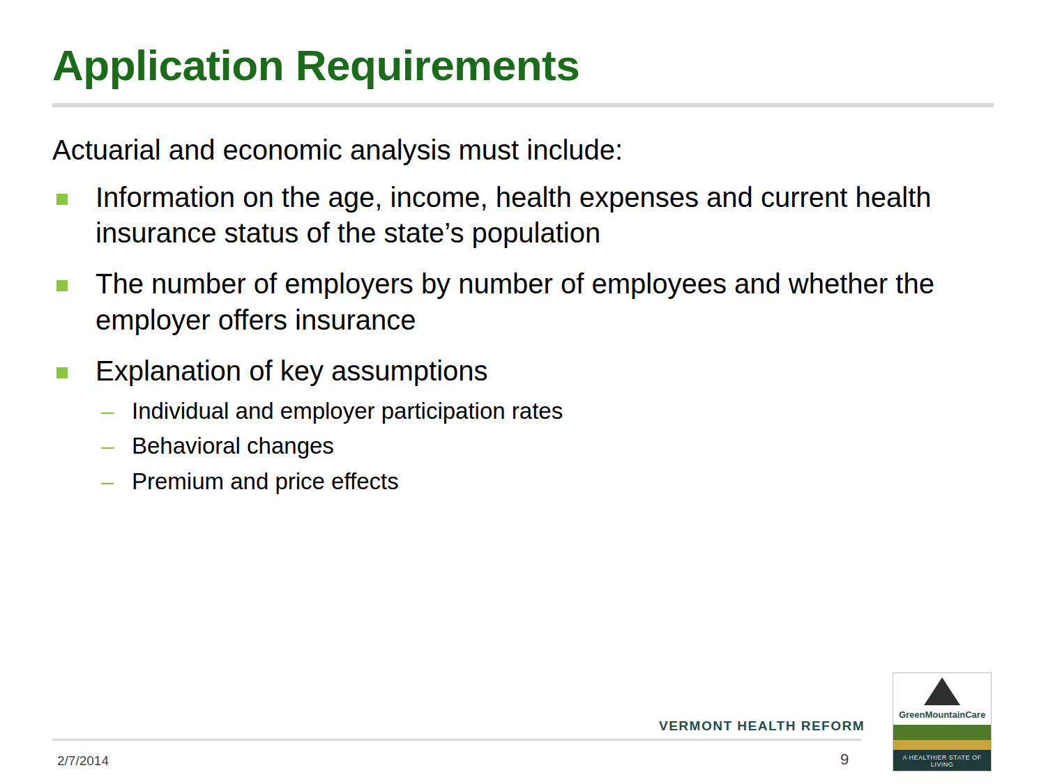Application Requirements
Actuarial and economic analysis must include:
Information on the age, income, health expenses and current health insurance status of the state’s population
The number of employers by number of employees and whether the employer offers insurance
Explanation of key assumptions
Individual and employer participation rates
Behavioral changes
Premium and price effects
VERMONT HEALTH REFORM
2/7/2014
9
GreenMountainCare
A HEALTHIER STATE OF LIVING